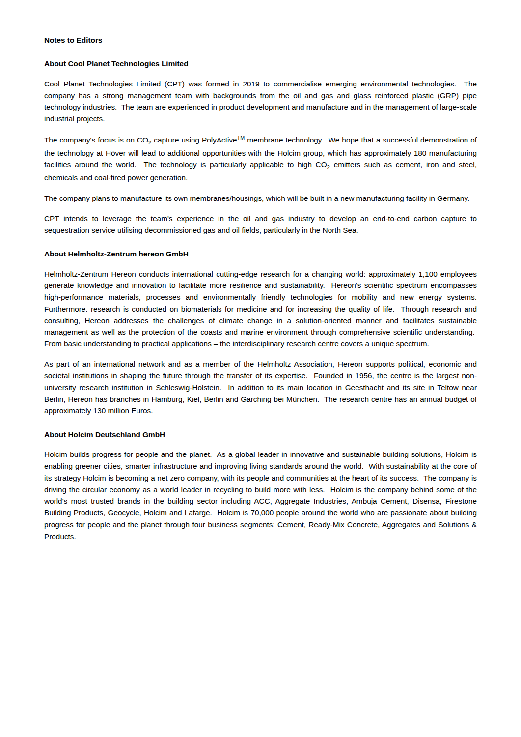Notes to Editors
About Cool Planet Technologies Limited
Cool Planet Technologies Limited (CPT) was formed in 2019 to commercialise emerging environmental technologies. The company has a strong management team with backgrounds from the oil and gas and glass reinforced plastic (GRP) pipe technology industries. The team are experienced in product development and manufacture and in the management of large-scale industrial projects.
The company's focus is on CO2 capture using PolyActiveTM membrane technology. We hope that a successful demonstration of the technology at Höver will lead to additional opportunities with the Holcim group, which has approximately 180 manufacturing facilities around the world. The technology is particularly applicable to high CO2 emitters such as cement, iron and steel, chemicals and coal-fired power generation.
The company plans to manufacture its own membranes/housings, which will be built in a new manufacturing facility in Germany.
CPT intends to leverage the team's experience in the oil and gas industry to develop an end-to-end carbon capture to sequestration service utilising decommissioned gas and oil fields, particularly in the North Sea.
About Helmholtz-Zentrum hereon GmbH
Helmholtz-Zentrum Hereon conducts international cutting-edge research for a changing world: approximately 1,100 employees generate knowledge and innovation to facilitate more resilience and sustainability. Hereon's scientific spectrum encompasses high-performance materials, processes and environmentally friendly technologies for mobility and new energy systems. Furthermore, research is conducted on biomaterials for medicine and for increasing the quality of life. Through research and consulting, Hereon addresses the challenges of climate change in a solution-oriented manner and facilitates sustainable management as well as the protection of the coasts and marine environment through comprehensive scientific understanding. From basic understanding to practical applications – the interdisciplinary research centre covers a unique spectrum.
As part of an international network and as a member of the Helmholtz Association, Hereon supports political, economic and societal institutions in shaping the future through the transfer of its expertise. Founded in 1956, the centre is the largest non-university research institution in Schleswig-Holstein. In addition to its main location in Geesthacht and its site in Teltow near Berlin, Hereon has branches in Hamburg, Kiel, Berlin and Garching bei München. The research centre has an annual budget of approximately 130 million Euros.
About Holcim Deutschland GmbH
Holcim builds progress for people and the planet. As a global leader in innovative and sustainable building solutions, Holcim is enabling greener cities, smarter infrastructure and improving living standards around the world. With sustainability at the core of its strategy Holcim is becoming a net zero company, with its people and communities at the heart of its success. The company is driving the circular economy as a world leader in recycling to build more with less. Holcim is the company behind some of the world's most trusted brands in the building sector including ACC, Aggregate Industries, Ambuja Cement, Disensa, Firestone Building Products, Geocycle, Holcim and Lafarge. Holcim is 70,000 people around the world who are passionate about building progress for people and the planet through four business segments: Cement, Ready-Mix Concrete, Aggregates and Solutions & Products.